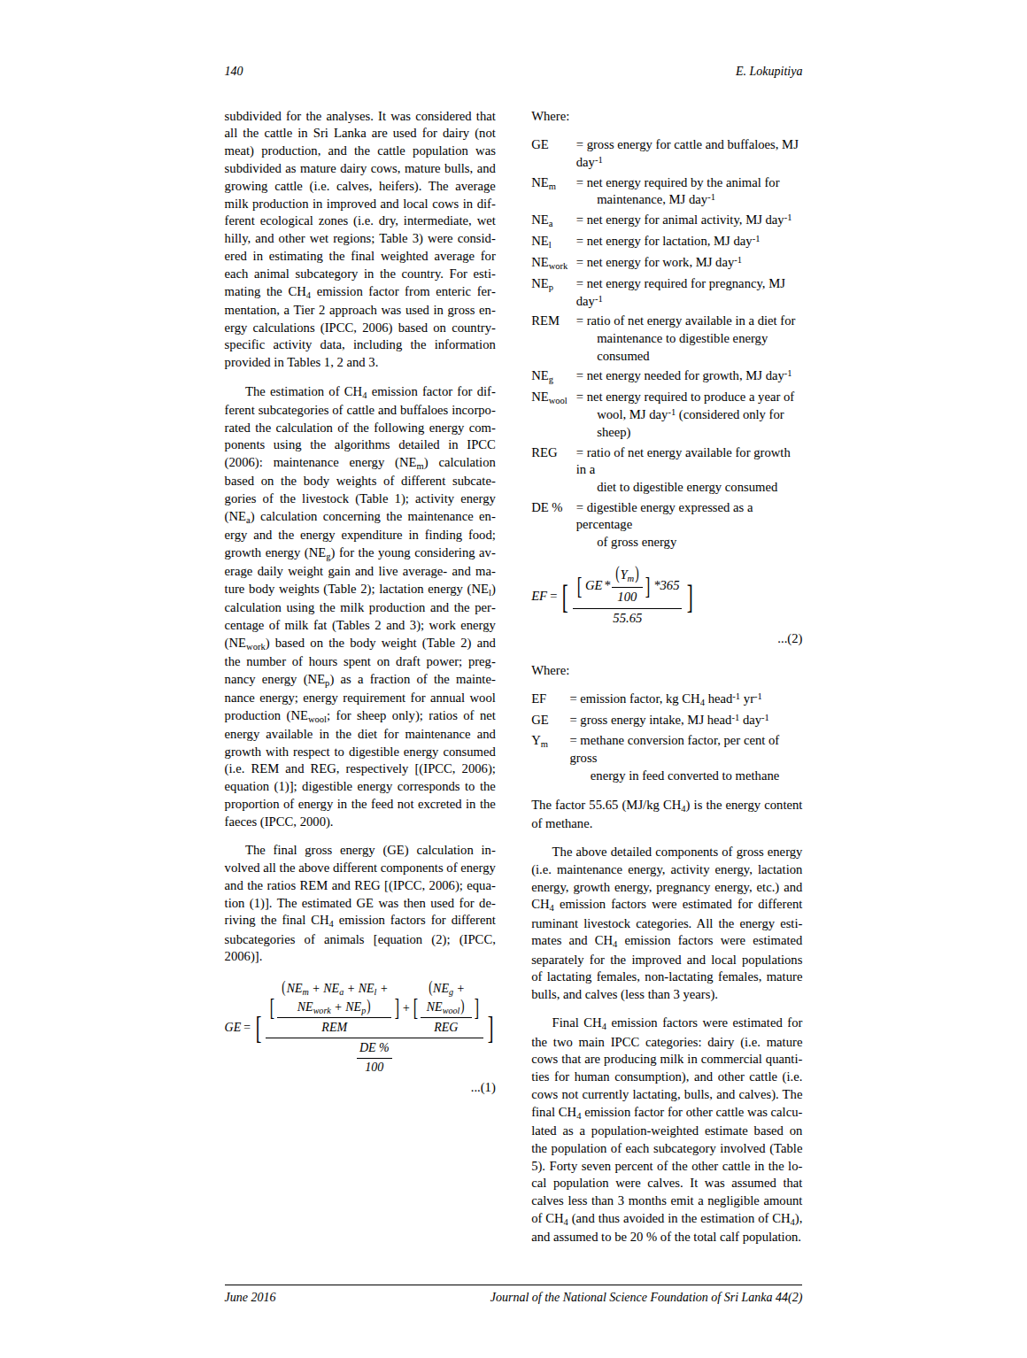140 E. Lokupitiya
subdivided for the analyses. It was considered that all the cattle in Sri Lanka are used for dairy (not meat) production, and the cattle population was subdivided as mature dairy cows, mature bulls, and growing cattle (i.e. calves, heifers). The average milk production in improved and local cows in different ecological zones (i.e. dry, intermediate, wet hilly, and other wet regions; Table 3) were considered in estimating the final weighted average for each animal subcategory in the country. For estimating the CH4 emission factor from enteric fermentation, a Tier 2 approach was used in gross energy calculations (IPCC, 2006) based on country-specific activity data, including the information provided in Tables 1, 2 and 3.
The estimation of CH4 emission factor for different subcategories of cattle and buffaloes incorporated the calculation of the following energy components using the algorithms detailed in IPCC (2006): maintenance energy (NEm) calculation based on the body weights of different subcategories of the livestock (Table 1); activity energy (NEa) calculation concerning the maintenance energy and the energy expenditure in finding food; growth energy (NEg) for the young considering average daily weight gain and live average- and mature body weights (Table 2); lactation energy (NEl) calculation using the milk production and the percentage of milk fat (Tables 2 and 3); work energy (NEwork) based on the body weight (Table 2) and the number of hours spent on draft power; pregnancy energy (NEp) as a fraction of the maintenance energy; energy requirement for annual wool production (NEwool; for sheep only); ratios of net energy available in the diet for maintenance and growth with respect to digestible energy consumed (i.e. REM and REG, respectively [(IPCC, 2006); equation (1)]; digestible energy corresponds to the proportion of energy in the feed not excreted in the faeces (IPCC, 2000).
The final gross energy (GE) calculation involved all the above different components of energy and the ratios REM and REG [(IPCC, 2006); equation (1)]. The estimated GE was then used for deriving the final CH4 emission factors for different subcategories of animals [equation (2); (IPCC, 2006)].
GE = [ [ (NEm + NEa + NEl + NEwork + NEp) REM ] + [ (NEg + NEwool) REG ] DE % 100 ]
...(1)
Where:
GE
= gross energy for cattle and buffaloes, MJ day-1
NEm
= net energy required by the animal formaintenance, MJ day-1
NEa
= net energy for animal activity, MJ day-1
NEl
= net energy for lactation, MJ day-1
NEwork
= net energy for work, MJ day-1
NEp
= net energy required for pregnancy, MJ day-1
REM
= ratio of net energy available in a diet formaintenance to digestible energy consumed
NEg
= net energy needed for growth, MJ day-1
NEwool
= net energy required to produce a year ofwool, MJ day-1 (considered only for sheep)
REG
= ratio of net energy available for growth in adiet to digestible energy consumed
DE %
= digestible energy expressed as a percentageof gross energy
EF = [ [ GE * (Ym) 100 ] *365 55.65 ]
...(2)
Where:
EF
= emission factor, kg CH4 head-1 yr-1
GE
= gross energy intake, MJ head-1 day-1
Ym
= methane conversion factor, per cent of grossenergy in feed converted to methane
The factor 55.65 (MJ/kg CH4) is the energy content of methane.
The above detailed components of gross energy (i.e. maintenance energy, activity energy, lactation energy, growth energy, pregnancy energy, etc.) and CH4 emission factors were estimated for different ruminant livestock categories. All the energy estimates and CH4 emission factors were estimated separately for the improved and local populations of lactating females, non-lactating females, mature bulls, and calves (less than 3 years).
Final CH4 emission factors were estimated for the two main IPCC categories: dairy (i.e. mature cows that are producing milk in commercial quantities for human consumption), and other cattle (i.e. cows not currently lactating, bulls, and calves). The final CH4 emission factor for other cattle was calculated as a population-weighted estimate based on the population of each subcategory involved (Table 5). Forty seven percent of the other cattle in the local population were calves. It was assumed that calves less than 3 months emit a negligible amount of CH4 (and thus avoided in the estimation of CH4), and assumed to be 20 % of the total calf population.
June 2016 Journal of the National Science Foundation of Sri Lanka 44(2)